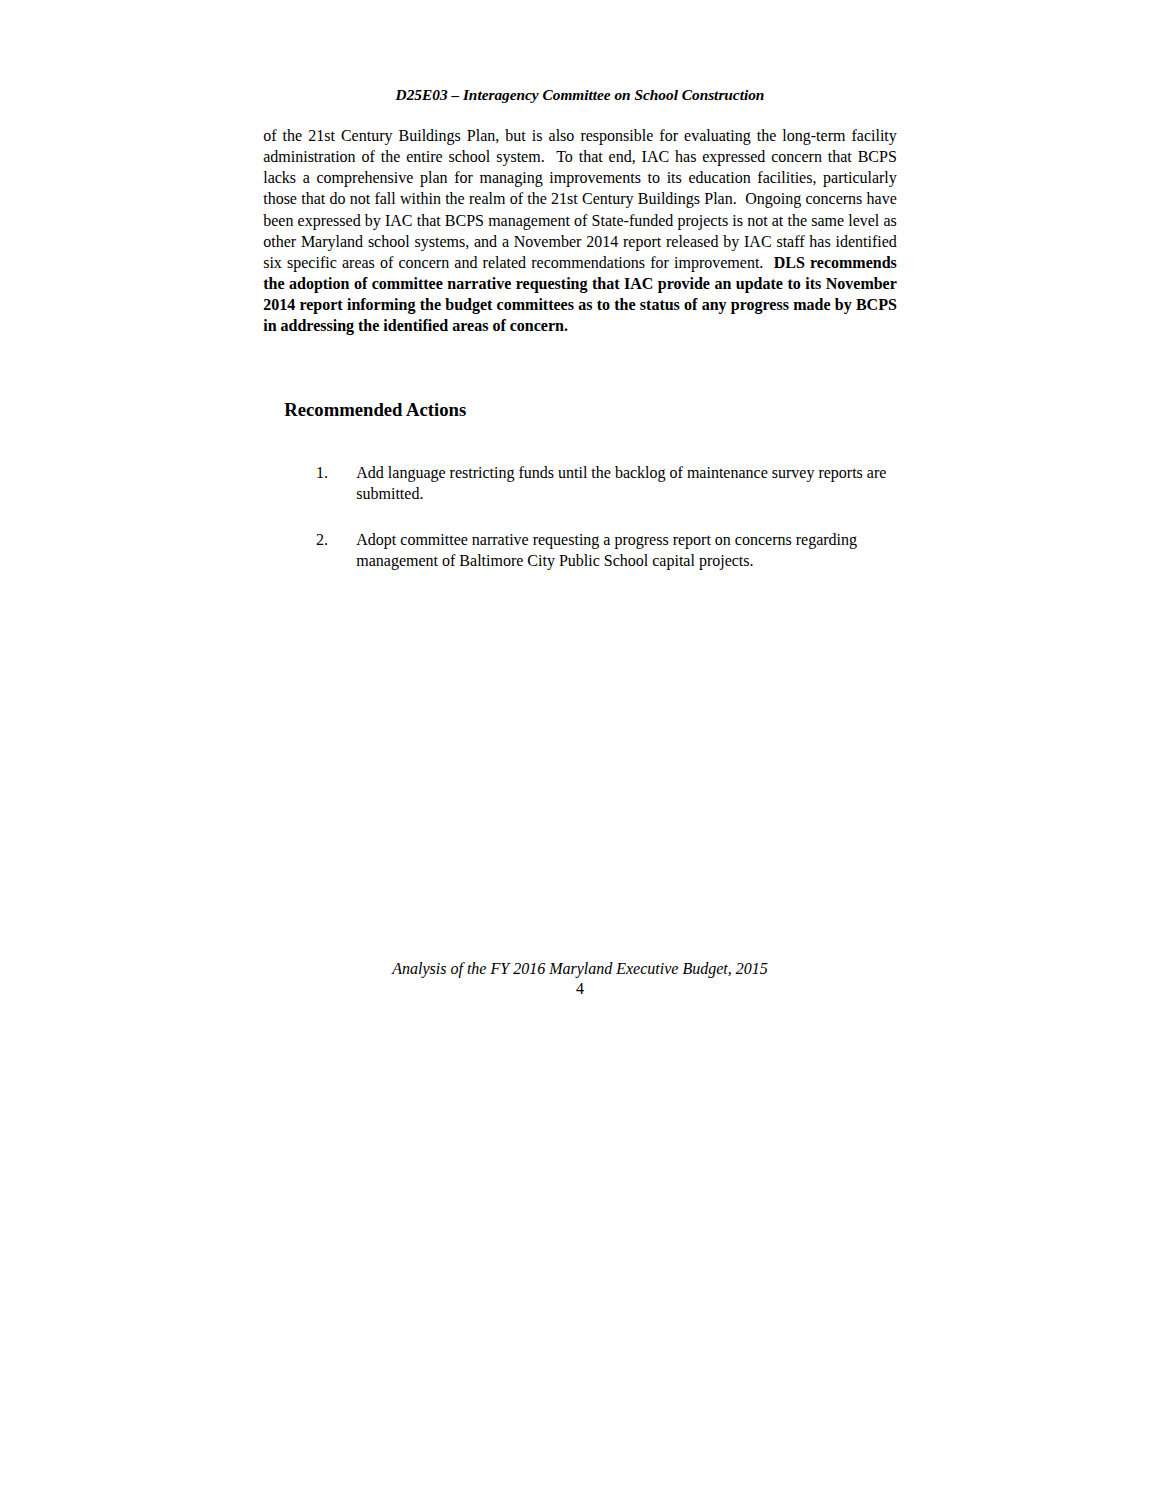D25E03 – Interagency Committee on School Construction
of the 21st Century Buildings Plan, but is also responsible for evaluating the long-term facility administration of the entire school system. To that end, IAC has expressed concern that BCPS lacks a comprehensive plan for managing improvements to its education facilities, particularly those that do not fall within the realm of the 21st Century Buildings Plan. Ongoing concerns have been expressed by IAC that BCPS management of State-funded projects is not at the same level as other Maryland school systems, and a November 2014 report released by IAC staff has identified six specific areas of concern and related recommendations for improvement. DLS recommends the adoption of committee narrative requesting that IAC provide an update to its November 2014 report informing the budget committees as to the status of any progress made by BCPS in addressing the identified areas of concern.
Recommended Actions
Add language restricting funds until the backlog of maintenance survey reports are submitted.
Adopt committee narrative requesting a progress report on concerns regarding management of Baltimore City Public School capital projects.
Analysis of the FY 2016 Maryland Executive Budget, 2015
4